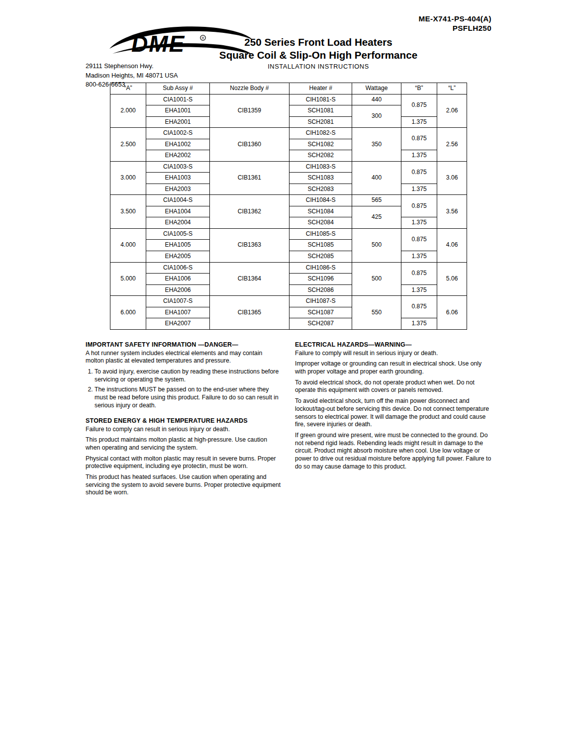ME-X741-PS-404(A)
PSFLH250
DME R
29111 Stephenson Hwy.
Madison Heights, MI 48071 USA
800-626-6653
250 Series Front Load Heaters
Square Coil & Slip-On High Performance
INSTALLATION INSTRUCTIONS
| “A” | Sub Assy # | Nozzle Body # | Heater # | Wattage | “B” | “L” |
| --- | --- | --- | --- | --- | --- | --- |
| 2.000 | CIA1001-S | CIB1359 | CIH1081-S | 440 | 0.875 | 2.06 |
| EHA1001 | SCH1081 | 300 |
| EHA2001 | SCH2081 | 1.375 |
| 2.500 | CIA1002-S | CIB1360 | CIH1082-S | 350 | 0.875 | 2.56 |
| EHA1002 | SCH1082 |
| EHA2002 | SCH2082 | 1.375 |
| 3.000 | CIA1003-S | CIB1361 | CIH1083-S | 400 | 0.875 | 3.06 |
| EHA1003 | SCH1083 |
| EHA2003 | SCH2083 | 1.375 |
| 3.500 | CIA1004-S | CIB1362 | CIH1084-S | 565 | 0.875 | 3.56 |
| EHA1004 | SCH1084 | 425 |
| EHA2004 | SCH2084 | 1.375 |
| 4.000 | CIA1005-S | CIB1363 | CIH1085-S | 500 | 0.875 | 4.06 |
| EHA1005 | SCH1085 |
| EHA2005 | SCH2085 | 1.375 |
| 5.000 | CIA1006-S | CIB1364 | CIH1086-S | 500 | 0.875 | 5.06 |
| EHA1006 | SCH1096 |
| EHA2006 | SCH2086 | 1.375 |
| 6.000 | CIA1007-S | CIB1365 | CIH1087-S | 550 | 0.875 | 6.06 |
| EHA1007 | SCH1087 |
| EHA2007 | SCH2087 | 1.375 |
Important Safety Information —Danger—
A hot runner system includes electrical elements and may contain molton plastic at elevated temperatures and pressure.
To avoid injury, exercise caution by reading these instructions before servicing or operating the system.
The instructions MUST be passed on to the end-user where they must be read before using this product. Failure to do so can result in serious injury or death.
Stored Energy & High Temperature Hazards
Failure to comply can result in serious injury or death.
This product maintains molton plastic at high-pressure. Use caution when operating and servicing the system.
Physical contact with molton plastic may result in severe burns. Proper protective equipment, including eye protectin, must be worn.
This product has heated surfaces. Use caution when operating and servicing the system to avoid severe burns. Proper protective equipment should be worn.
Electrical Hazards—Warning—
Failure to comply will result in serious injury or death.
Improper voltage or grounding can result in electrical shock. Use only with proper voltage and proper earth grounding.
To avoid electrical shock, do not operate product when wet. Do not operate this equipment with covers or panels removed.
To avoid electrical shock, turn off the main power disconnect and lockout/tag-out before servicing this device. Do not connect temperature sensors to electrical power. It will damage the product and could cause fire, severe injuries or death.
If green ground wire present, wire must be connected to the ground. Do not rebend rigid leads. Rebending leads might result in damage to the circuit. Product might absorb moisture when cool. Use low voltage or power to drive out residual moisture before applying full power. Failure to do so may cause damage to this product.